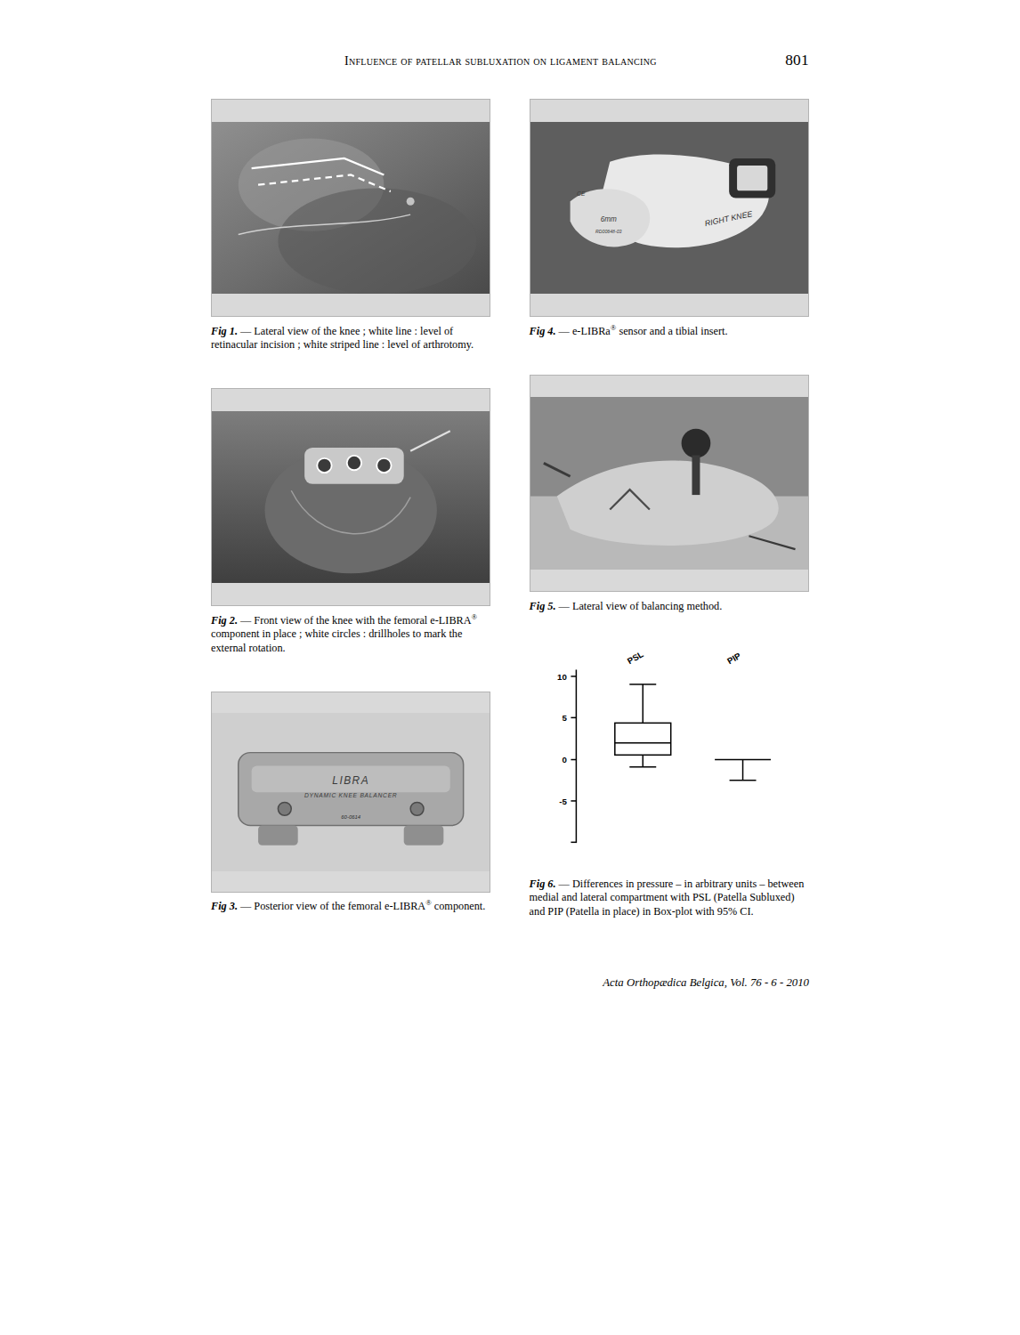Influence of patellar subluxation on ligament balancing
801
Fig 1. — Lateral view of the knee ; white line : level of retinacular incision ; white striped line : level of arthrotomy.
Fig 2. — Front view of the knee with the femoral e-LIBRA® component in place ; white circles : drillholes to mark the external rotation.
LIBRA DYNAMIC KNEE BALANCER 60-0614
Fig 3. — Posterior view of the femoral e-LIBRA® component.
RIGHT KNEE 6mm RD00648-03 CE
Fig 4. — e-LIBRa® sensor and a tibial insert.
Fig 5. — Lateral view of balancing method.
10 5 0 -5 PSL PIP
Fig 6. — Differences in pressure – in arbitrary units – between medial and lateral compartment with PSL (Patella Subluxed) and PIP (Patella in place) in Box-plot with 95% CI.
Acta Orthopædica Belgica, Vol. 76 - 6 - 2010